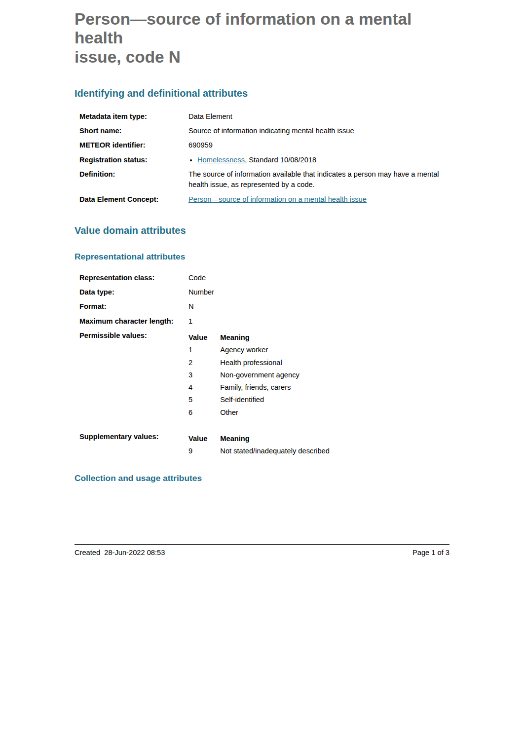Person—source of information on a mental health
issue, code N
Identifying and definitional attributes
| Metadata item type: | Data Element |
| Short name: | Source of information indicating mental health issue |
| METEOR identifier: | 690959 |
| Registration status: | Homelessness , Standard 10/08/2018 |
| Definition: | The source of information available that indicates a person may have a mental health issue, as represented by a code. |
| Data Element Concept: | Person—source of information on a mental health issue |
Value domain attributes
Representational attributes
| Representation class: | Code |
| Data type: | Number |
| Format: | N |
| Maximum character length: | 1 |
| Permissible values: | / Value / Meaning / / --- / --- / / 1 / Agency worker / / 2 / Health professional / / 3 / Non-government agency / / 4 / Family, friends, carers / / 5 / Self-identified / / 6 / Other / |
| Supplementary values: | / Value / Meaning / / --- / --- / / 9 / Not stated/inadequately described / |
Collection and usage attributes
Created 28-Jun-2022 08:53 Page 1 of 3